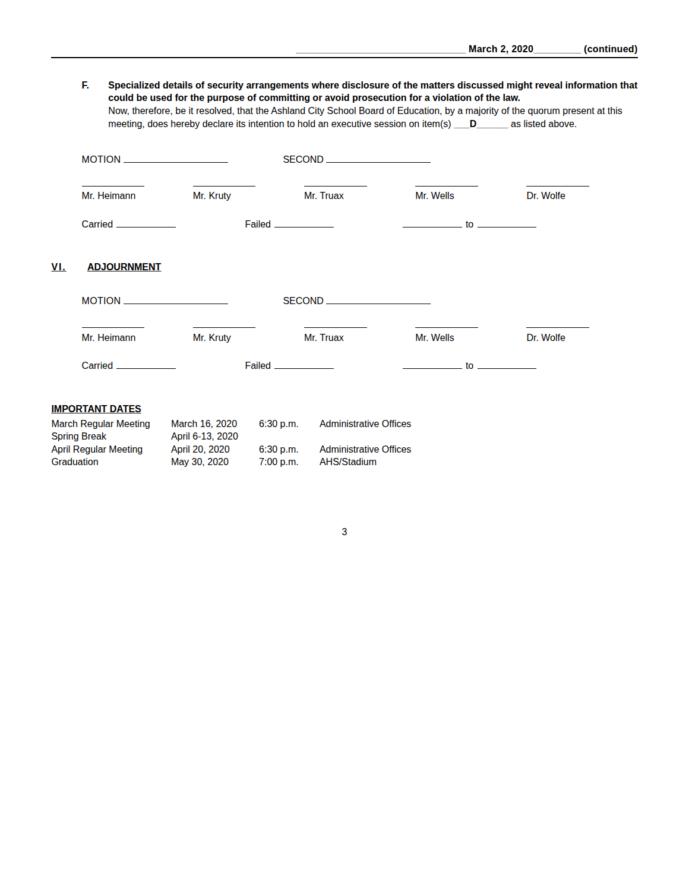________________________________ March 2, 2020_________ (continued)
F.
Specialized details of security arrangements where disclosure of the matters discussed might reveal information that could be used for the purpose of committing or avoid prosecution for a violation of the law.
Now, therefore, be it resolved, that the Ashland City School Board of Education, by a majority of the quorum present at this meeting, does hereby declare its intention to hold an executive session on item(s) ___D______ as listed above.
MOTION SECOND
| Mr. Heimann | Mr. Kruty | Mr. Truax | Mr. Wells | Dr. Wolfe |
Carried Failed to
VI. ADJOURNMENT
MOTION SECOND
| Mr. Heimann | Mr. Kruty | Mr. Truax | Mr. Wells | Dr. Wolfe |
Carried Failed to
IMPORTANT DATES
| March Regular Meeting | March 16, 2020 | 6:30 p.m. | Administrative Offices |
| Spring Break | April 6-13, 2020 | | |
| April Regular Meeting | April 20, 2020 | 6:30 p.m. | Administrative Offices |
| Graduation | May 30, 2020 | 7:00 p.m. | AHS/Stadium |
3